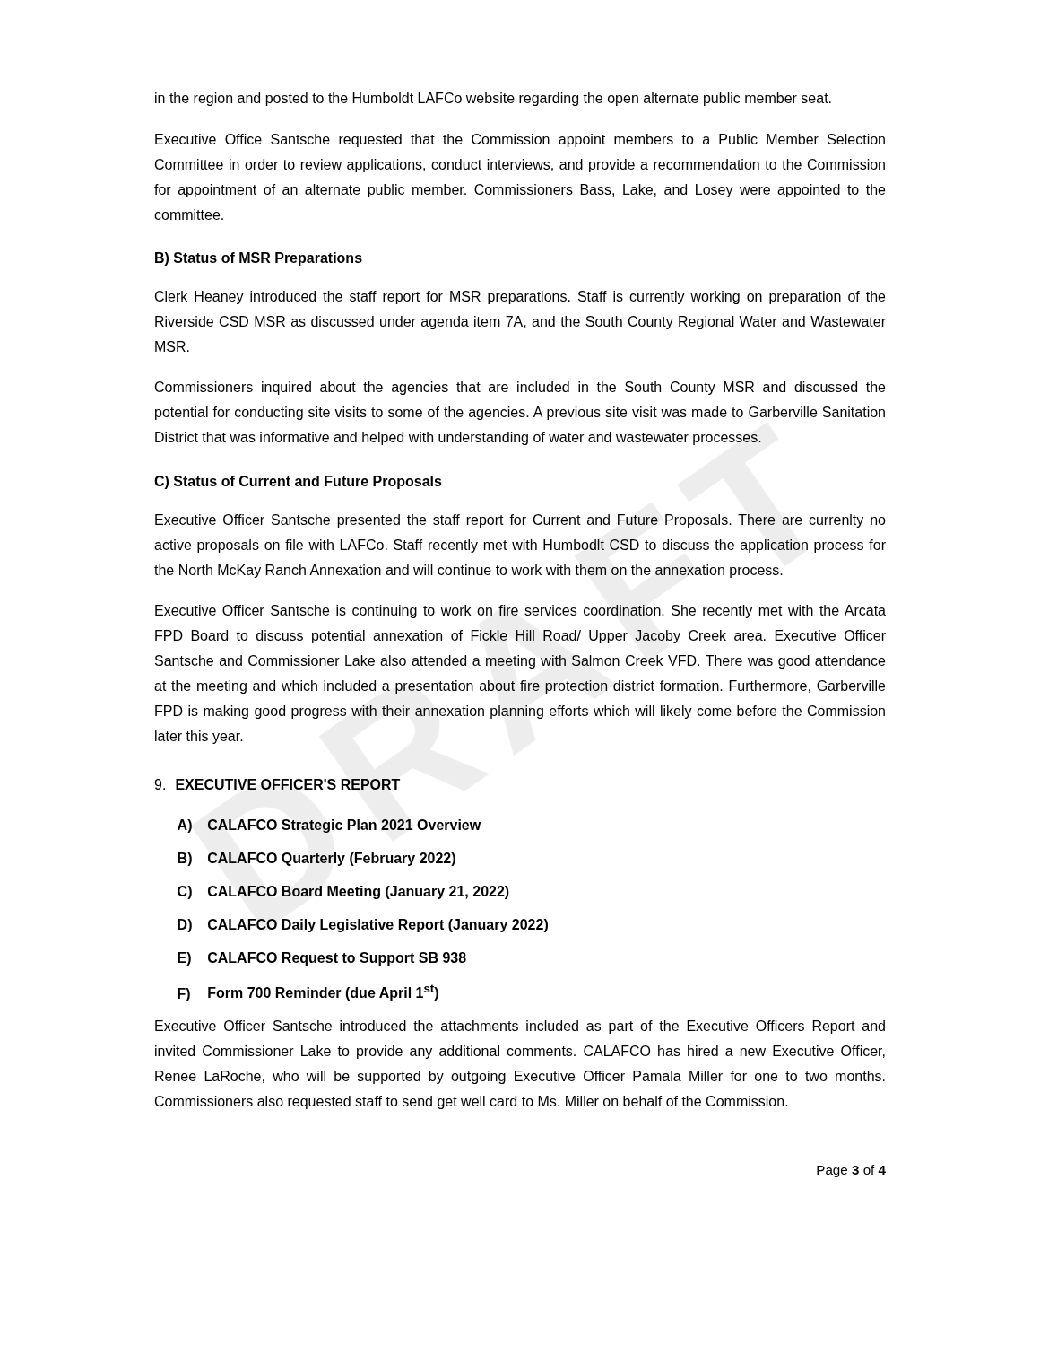DRAFT
in the region and posted to the Humboldt LAFCo website regarding the open alternate public member seat.
Executive Office Santsche requested that the Commission appoint members to a Public Member Selection Committee in order to review applications, conduct interviews, and provide a recommendation to the Commission for appointment of an alternate public member. Commissioners Bass, Lake, and Losey were appointed to the committee.
B) Status of MSR Preparations
Clerk Heaney introduced the staff report for MSR preparations. Staff is currently working on preparation of the Riverside CSD MSR as discussed under agenda item 7A, and the South County Regional Water and Wastewater MSR.
Commissioners inquired about the agencies that are included in the South County MSR and discussed the potential for conducting site visits to some of the agencies. A previous site visit was made to Garberville Sanitation District that was informative and helped with understanding of water and wastewater processes.
C) Status of Current and Future Proposals
Executive Officer Santsche presented the staff report for Current and Future Proposals. There are currenlty no active proposals on file with LAFCo. Staff recently met with Humbodlt CSD to discuss the application process for the North McKay Ranch Annexation and will continue to work with them on the annexation process.
Executive Officer Santsche is continuing to work on fire services coordination. She recently met with the Arcata FPD Board to discuss potential annexation of Fickle Hill Road/ Upper Jacoby Creek area. Executive Officer Santsche and Commissioner Lake also attended a meeting with Salmon Creek VFD. There was good attendance at the meeting and which included a presentation about fire protection district formation. Furthermore, Garberville FPD is making good progress with their annexation planning efforts which will likely come before the Commission later this year.
9. EXECUTIVE OFFICER'S REPORT
A) CALAFCO Strategic Plan 2021 Overview
B) CALAFCO Quarterly (February 2022)
C) CALAFCO Board Meeting (January 21, 2022)
D) CALAFCO Daily Legislative Report (January 2022)
E) CALAFCO Request to Support SB 938
F) Form 700 Reminder (due April 1st)
Executive Officer Santsche introduced the attachments included as part of the Executive Officers Report and invited Commissioner Lake to provide any additional comments. CALAFCO has hired a new Executive Officer, Renee LaRoche, who will be supported by outgoing Executive Officer Pamala Miller for one to two months. Commissioners also requested staff to send get well card to Ms. Miller on behalf of the Commission.
Page 3 of 4